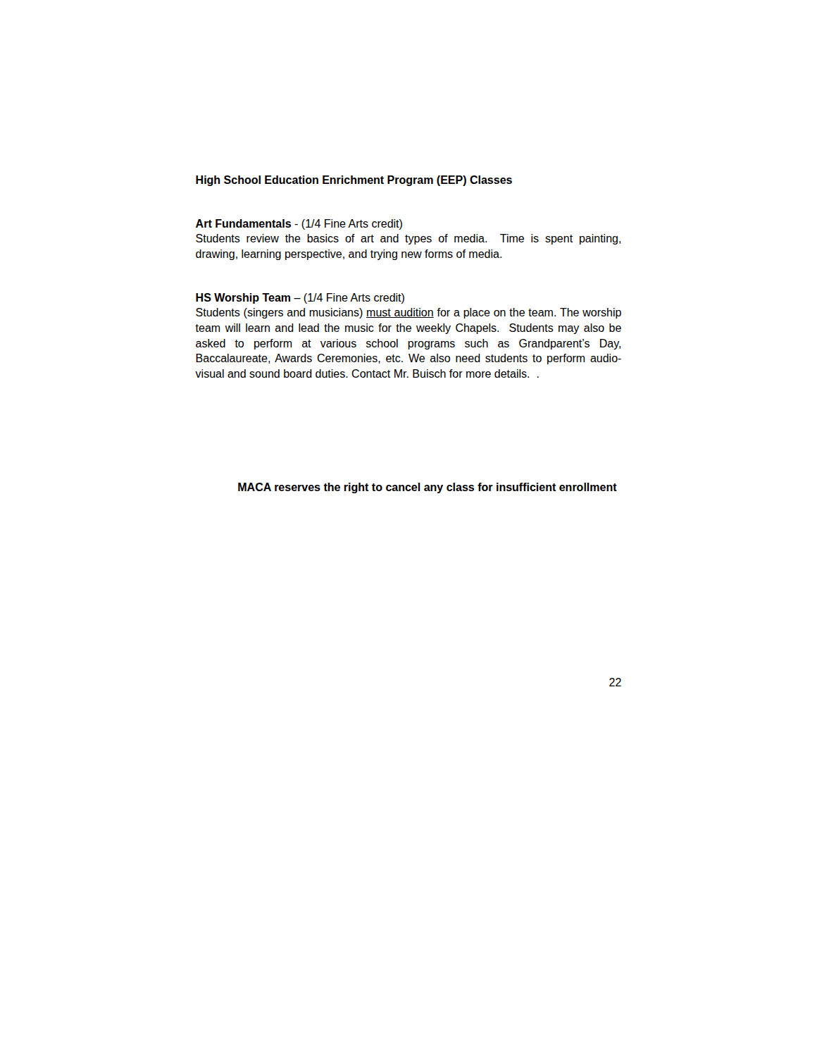High School Education Enrichment Program (EEP) Classes
Art Fundamentals - (1/4 Fine Arts credit)
Students review the basics of art and types of media. Time is spent painting, drawing, learning perspective, and trying new forms of media.
HS Worship Team – (1/4 Fine Arts credit)
Students (singers and musicians) must audition for a place on the team. The worship team will learn and lead the music for the weekly Chapels. Students may also be asked to perform at various school programs such as Grandparent’s Day, Baccalaureate, Awards Ceremonies, etc. We also need students to perform audio-visual and sound board duties. Contact Mr. Buisch for more details. .
MACA reserves the right to cancel any class for insufficient enrollment
22